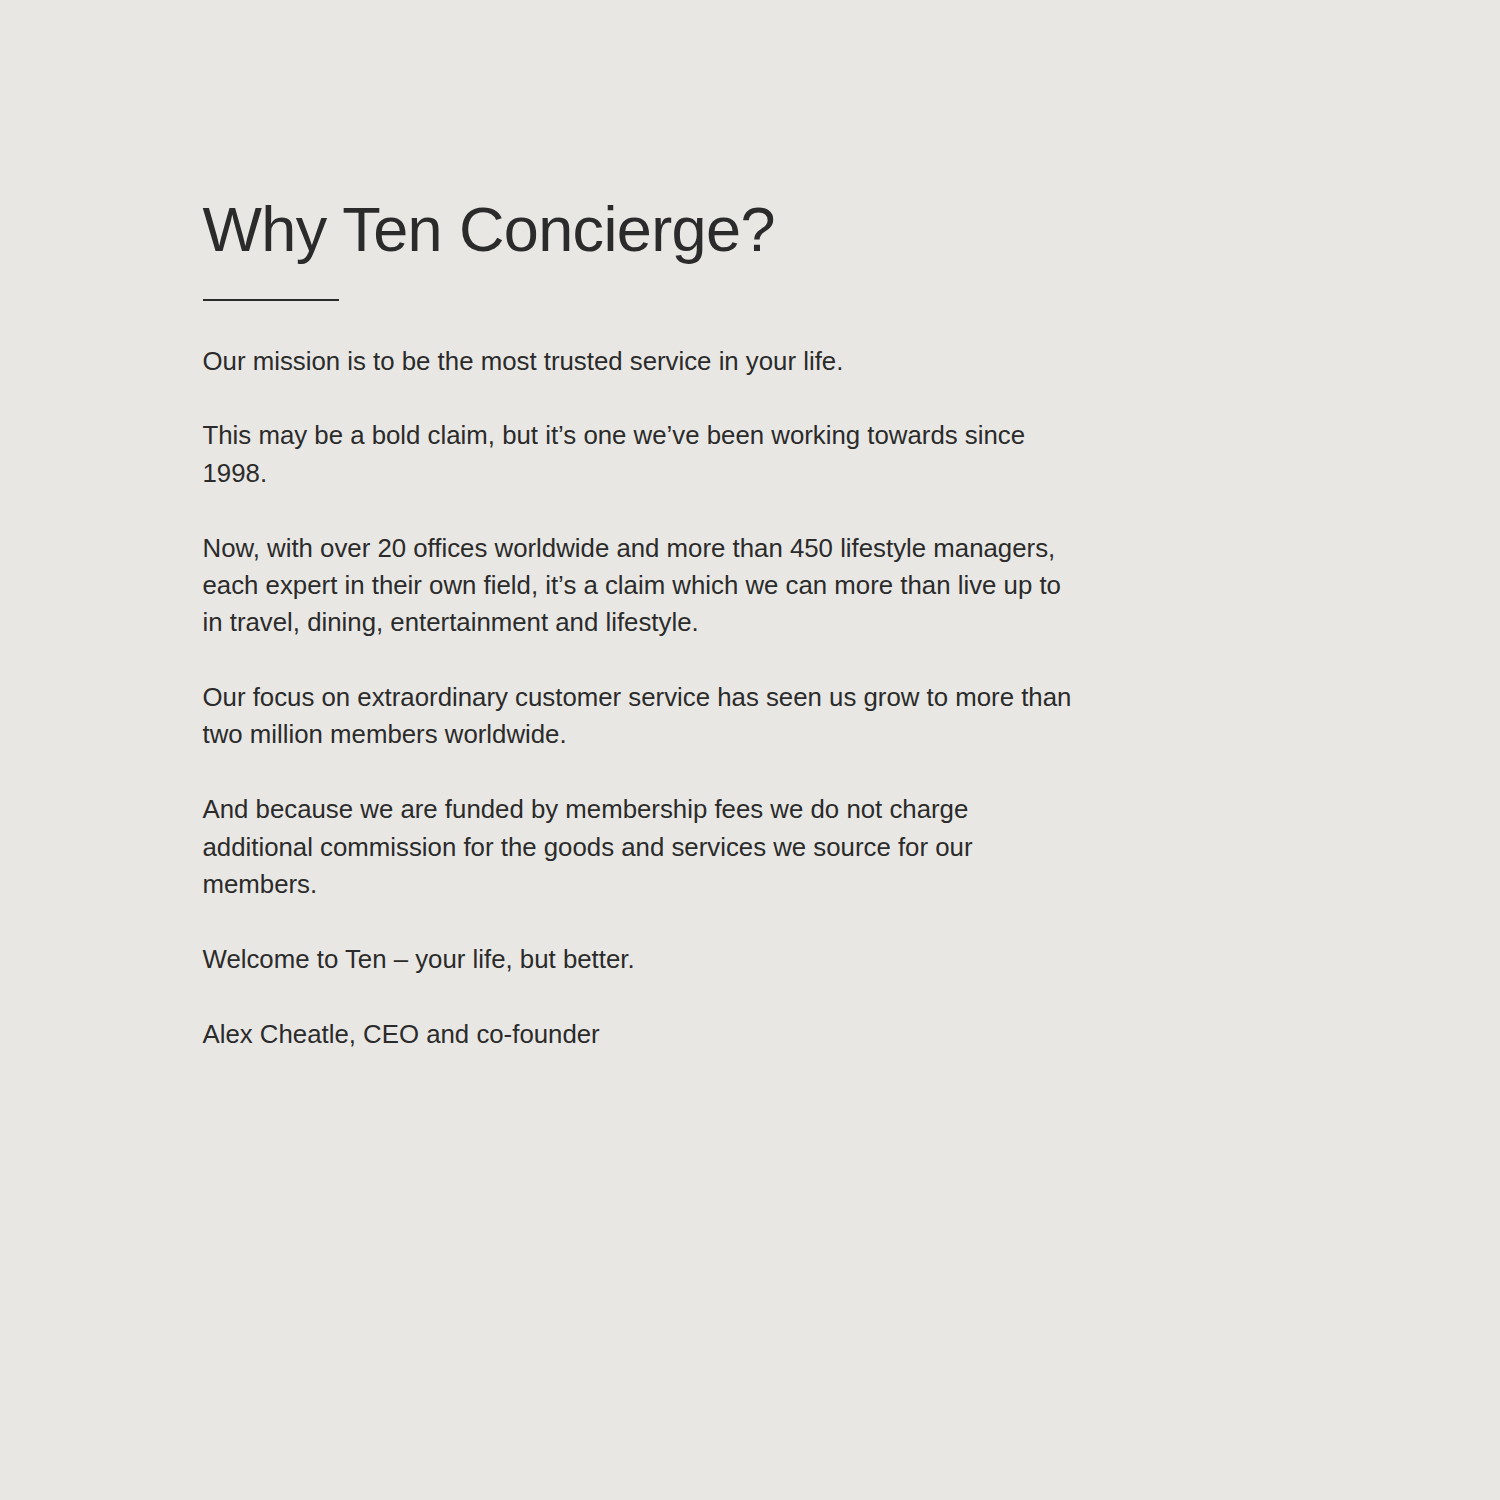Why Ten Concierge?
Our mission is to be the most trusted service in your life.
This may be a bold claim, but it’s one we’ve been working towards since 1998.
Now, with over 20 offices worldwide and more than 450 lifestyle managers, each expert in their own field, it’s a claim which we can more than live up to in travel, dining, entertainment and lifestyle.
Our focus on extraordinary customer service has seen us grow to more than two million members worldwide.
And because we are funded by membership fees we do not charge additional commission for the goods and services we source for our members.
Welcome to Ten – your life, but better.
Alex Cheatle, CEO and co-founder